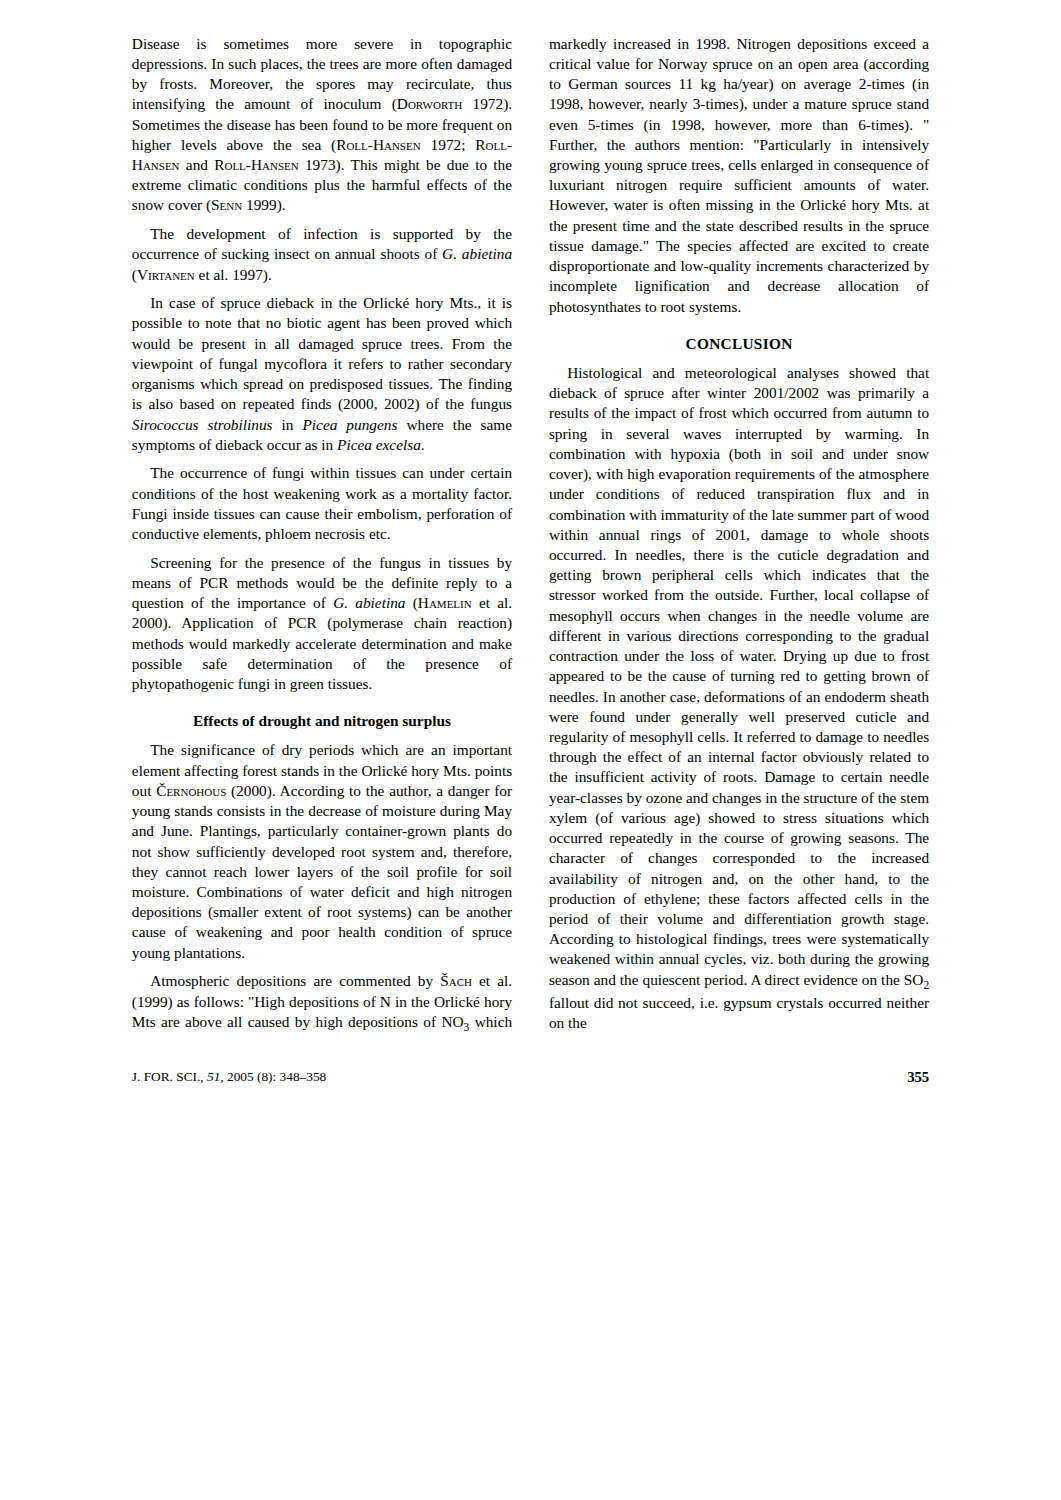Disease is sometimes more severe in topographic depressions. In such places, the trees are more often damaged by frosts. Moreover, the spores may recirculate, thus intensifying the amount of inoculum (Dorworth 1972). Sometimes the disease has been found to be more frequent on higher levels above the sea (Roll-Hansen 1972; Roll-Hansen and Roll-Hansen 1973). This might be due to the extreme climatic conditions plus the harmful effects of the snow cover (Senn 1999).
The development of infection is supported by the occurrence of sucking insect on annual shoots of G. abietina (Virtanen et al. 1997).
In case of spruce dieback in the Orlické hory Mts., it is possible to note that no biotic agent has been proved which would be present in all damaged spruce trees. From the viewpoint of fungal mycoflora it refers to rather secondary organisms which spread on predisposed tissues. The finding is also based on repeated finds (2000, 2002) of the fungus Sirococcus strobilinus in Picea pungens where the same symptoms of dieback occur as in Picea excelsa.
The occurrence of fungi within tissues can under certain conditions of the host weakening work as a mortality factor. Fungi inside tissues can cause their embolism, perforation of conductive elements, phloem necrosis etc.
Screening for the presence of the fungus in tissues by means of PCR methods would be the definite reply to a question of the importance of G. abietina (Hamelin et al. 2000). Application of PCR (polymerase chain reaction) methods would markedly accelerate determination and make possible safe determination of the presence of phytopathogenic fungi in green tissues.
Effects of drought and nitrogen surplus
The significance of dry periods which are an important element affecting forest stands in the Orlické hory Mts. points out Černohous (2000). According to the author, a danger for young stands consists in the decrease of moisture during May and June. Plantings, particularly container-grown plants do not show sufficiently developed root system and, therefore, they cannot reach lower layers of the soil profile for soil moisture. Combinations of water deficit and high nitrogen depositions (smaller extent of root systems) can be another cause of weakening and poor health condition of spruce young plantations.
Atmospheric depositions are commented by Šach et al. (1999) as follows: "High depositions of N in the Orlické hory Mts are above all caused by high depositions of NO3 which markedly increased in 1998. Nitrogen depositions exceed a critical value for Norway spruce on an open area (according to German sources 11 kg ha/year) on average 2-times (in 1998, however, nearly 3-times), under a mature spruce stand even 5-times (in 1998, however, more than 6-times). " Further, the authors mention: "Particularly in intensively growing young spruce trees, cells enlarged in consequence of luxuriant nitrogen require sufficient amounts of water. However, water is often missing in the Orlické hory Mts. at the present time and the state described results in the spruce tissue damage." The species affected are excited to create disproportionate and low-quality increments characterized by incomplete lignification and decrease allocation of photosynthates to root systems.
Conclusion
Histological and meteorological analyses showed that dieback of spruce after winter 2001/2002 was primarily a results of the impact of frost which occurred from autumn to spring in several waves interrupted by warming. In combination with hypoxia (both in soil and under snow cover), with high evaporation requirements of the atmosphere under conditions of reduced transpiration flux and in combination with immaturity of the late summer part of wood within annual rings of 2001, damage to whole shoots occurred. In needles, there is the cuticle degradation and getting brown peripheral cells which indicates that the stressor worked from the outside. Further, local collapse of mesophyll occurs when changes in the needle volume are different in various directions corresponding to the gradual contraction under the loss of water. Drying up due to frost appeared to be the cause of turning red to getting brown of needles. In another case, deformations of an endoderm sheath were found under generally well preserved cuticle and regularity of mesophyll cells. It referred to damage to needles through the effect of an internal factor obviously related to the insufficient activity of roots. Damage to certain needle year-classes by ozone and changes in the structure of the stem xylem (of various age) showed to stress situations which occurred repeatedly in the course of growing seasons. The character of changes corresponded to the increased availability of nitrogen and, on the other hand, to the production of ethylene; these factors affected cells in the period of their volume and differentiation growth stage. According to histological findings, trees were systematically weakened within annual cycles, viz. both during the growing season and the quiescent period. A direct evidence on the SO2 fallout did not succeed, i.e. gypsum crystals occurred neither on the
J. FOR. SCI., 51, 2005 (8): 348–358 355